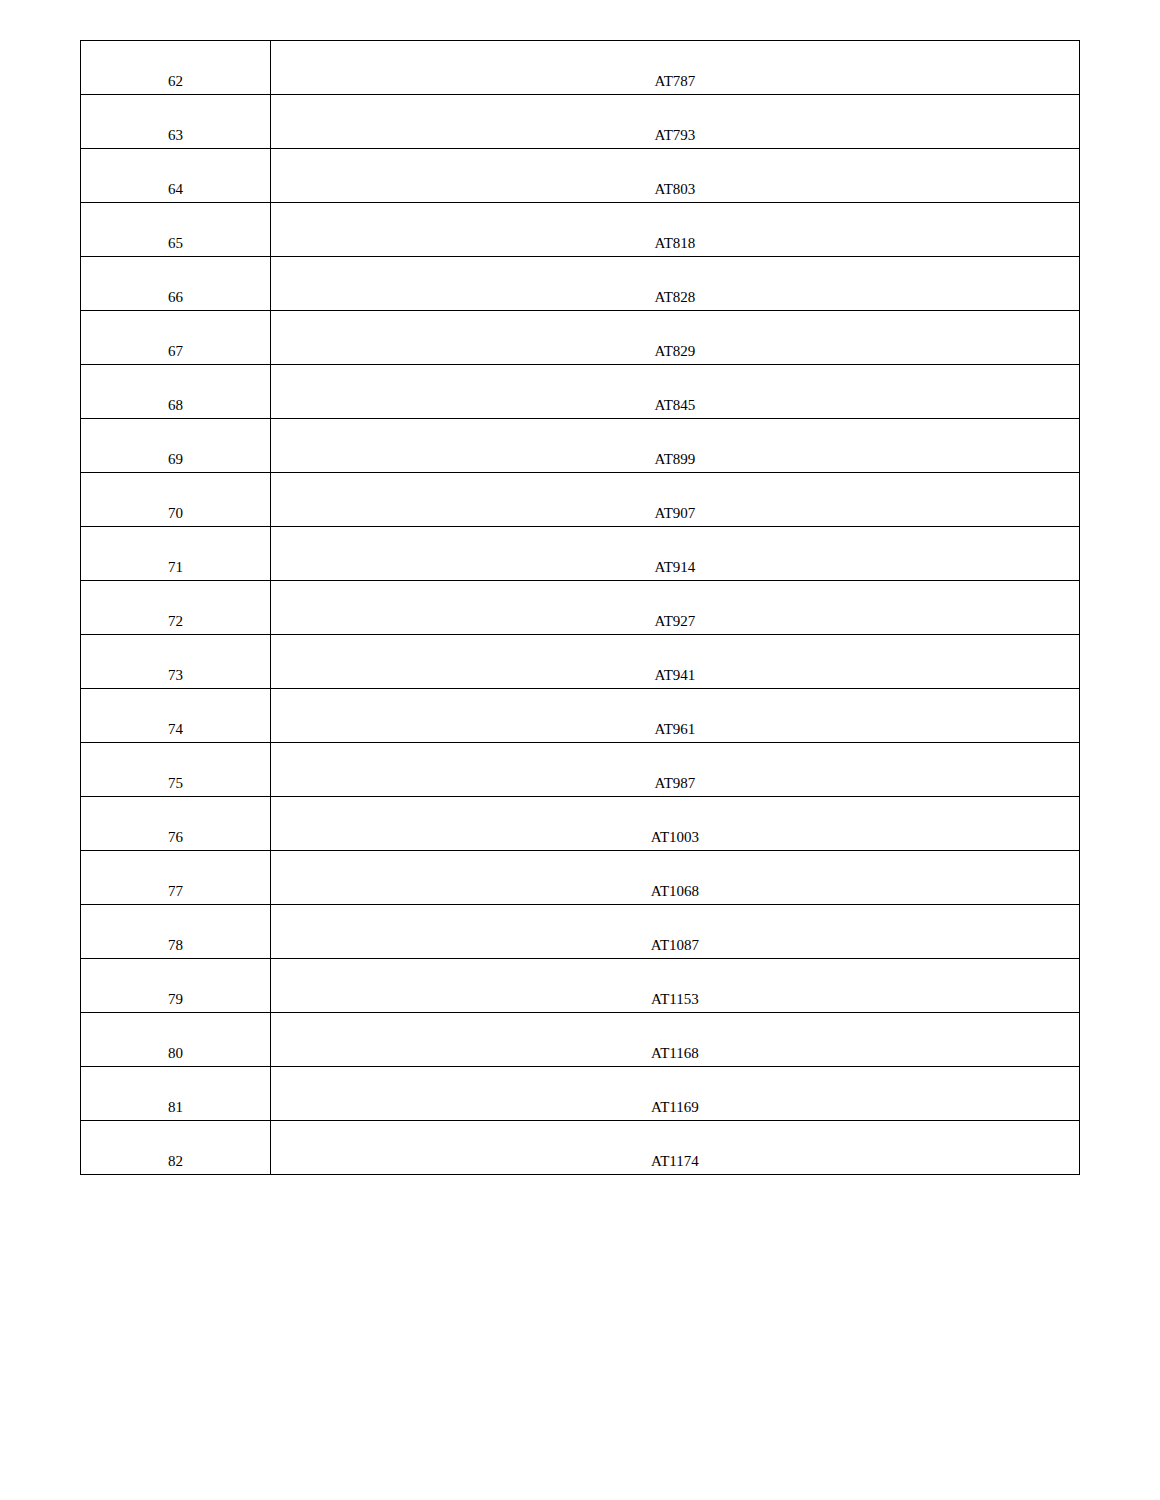| 62 | AT787 |
| 63 | AT793 |
| 64 | AT803 |
| 65 | AT818 |
| 66 | AT828 |
| 67 | AT829 |
| 68 | AT845 |
| 69 | AT899 |
| 70 | AT907 |
| 71 | AT914 |
| 72 | AT927 |
| 73 | AT941 |
| 74 | AT961 |
| 75 | AT987 |
| 76 | AT1003 |
| 77 | AT1068 |
| 78 | AT1087 |
| 79 | AT1153 |
| 80 | AT1168 |
| 81 | AT1169 |
| 82 | AT1174 |